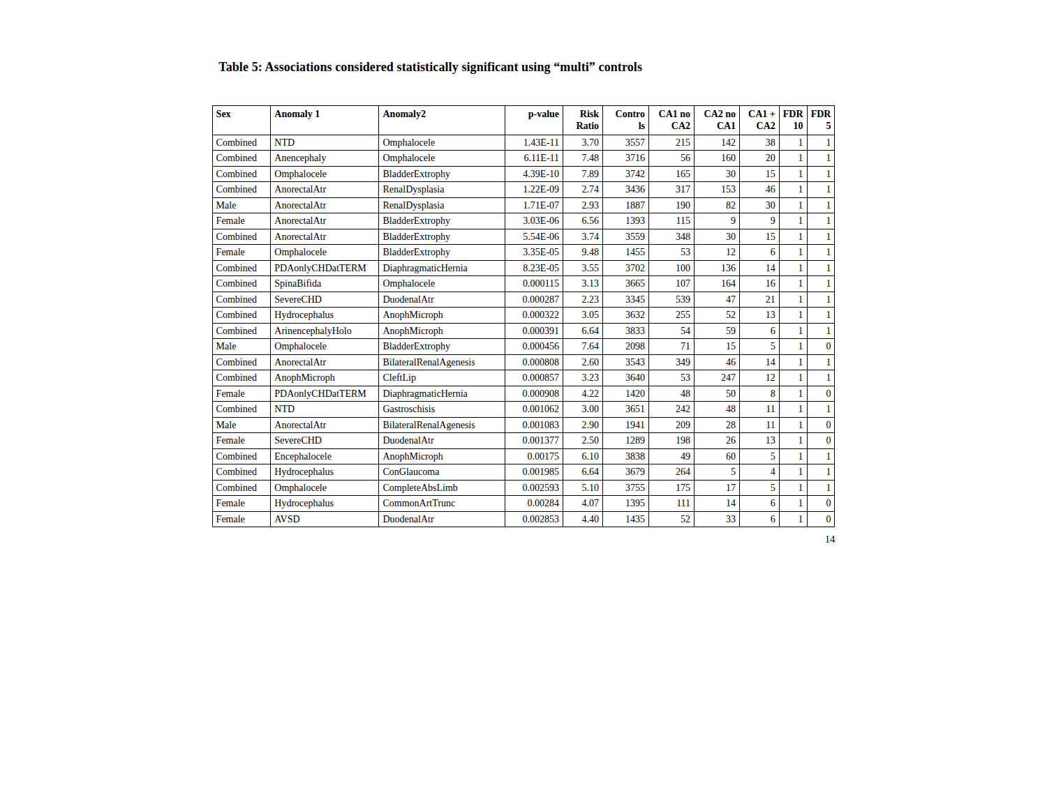Table 5: Associations considered statistically significant using “multi” controls
| Sex | Anomaly 1 | Anomaly2 | p-value | Risk Ratio | Contro ls | CA1 no CA2 | CA2 no CA1 | CA1 + CA2 | FDR 10 | FDR 5 |
| --- | --- | --- | --- | --- | --- | --- | --- | --- | --- | --- |
| Combined | NTD | Omphalocele | 1.43E-11 | 3.70 | 3557 | 215 | 142 | 38 | 1 | 1 |
| Combined | Anencephaly | Omphalocele | 6.11E-11 | 7.48 | 3716 | 56 | 160 | 20 | 1 | 1 |
| Combined | Omphalocele | BladderExtrophy | 4.39E-10 | 7.89 | 3742 | 165 | 30 | 15 | 1 | 1 |
| Combined | AnorectalAtr | RenalDysplasia | 1.22E-09 | 2.74 | 3436 | 317 | 153 | 46 | 1 | 1 |
| Male | AnorectalAtr | RenalDysplasia | 1.71E-07 | 2.93 | 1887 | 190 | 82 | 30 | 1 | 1 |
| Female | AnorectalAtr | BladderExtrophy | 3.03E-06 | 6.56 | 1393 | 115 | 9 | 9 | 1 | 1 |
| Combined | AnorectalAtr | BladderExtrophy | 5.54E-06 | 3.74 | 3559 | 348 | 30 | 15 | 1 | 1 |
| Female | Omphalocele | BladderExtrophy | 3.35E-05 | 9.48 | 1455 | 53 | 12 | 6 | 1 | 1 |
| Combined | PDAonlyCHDatTERM | DiaphragmaticHernia | 8.23E-05 | 3.55 | 3702 | 100 | 136 | 14 | 1 | 1 |
| Combined | SpinaBifida | Omphalocele | 0.000115 | 3.13 | 3665 | 107 | 164 | 16 | 1 | 1 |
| Combined | SevereCHD | DuodenalAtr | 0.000287 | 2.23 | 3345 | 539 | 47 | 21 | 1 | 1 |
| Combined | Hydrocephalus | AnophMicroph | 0.000322 | 3.05 | 3632 | 255 | 52 | 13 | 1 | 1 |
| Combined | ArinencephalyHolo | AnophMicroph | 0.000391 | 6.64 | 3833 | 54 | 59 | 6 | 1 | 1 |
| Male | Omphalocele | BladderExtrophy | 0.000456 | 7.64 | 2098 | 71 | 15 | 5 | 1 | 0 |
| Combined | AnorectalAtr | BilateralRenalAgenesis | 0.000808 | 2.60 | 3543 | 349 | 46 | 14 | 1 | 1 |
| Combined | AnophMicroph | CleftLip | 0.000857 | 3.23 | 3640 | 53 | 247 | 12 | 1 | 1 |
| Female | PDAonlyCHDatTERM | DiaphragmaticHernia | 0.000908 | 4.22 | 1420 | 48 | 50 | 8 | 1 | 0 |
| Combined | NTD | Gastroschisis | 0.001062 | 3.00 | 3651 | 242 | 48 | 11 | 1 | 1 |
| Male | AnorectalAtr | BilateralRenalAgenesis | 0.001083 | 2.90 | 1941 | 209 | 28 | 11 | 1 | 0 |
| Female | SevereCHD | DuodenalAtr | 0.001377 | 2.50 | 1289 | 198 | 26 | 13 | 1 | 0 |
| Combined | Encephalocele | AnophMicroph | 0.00175 | 6.10 | 3838 | 49 | 60 | 5 | 1 | 1 |
| Combined | Hydrocephalus | ConGlaucoma | 0.001985 | 6.64 | 3679 | 264 | 5 | 4 | 1 | 1 |
| Combined | Omphalocele | CompleteAbsLimb | 0.002593 | 5.10 | 3755 | 175 | 17 | 5 | 1 | 1 |
| Female | Hydrocephalus | CommonArtTrunc | 0.00284 | 4.07 | 1395 | 111 | 14 | 6 | 1 | 0 |
| Female | AVSD | DuodenalAtr | 0.002853 | 4.40 | 1435 | 52 | 33 | 6 | 1 | 0 |
14